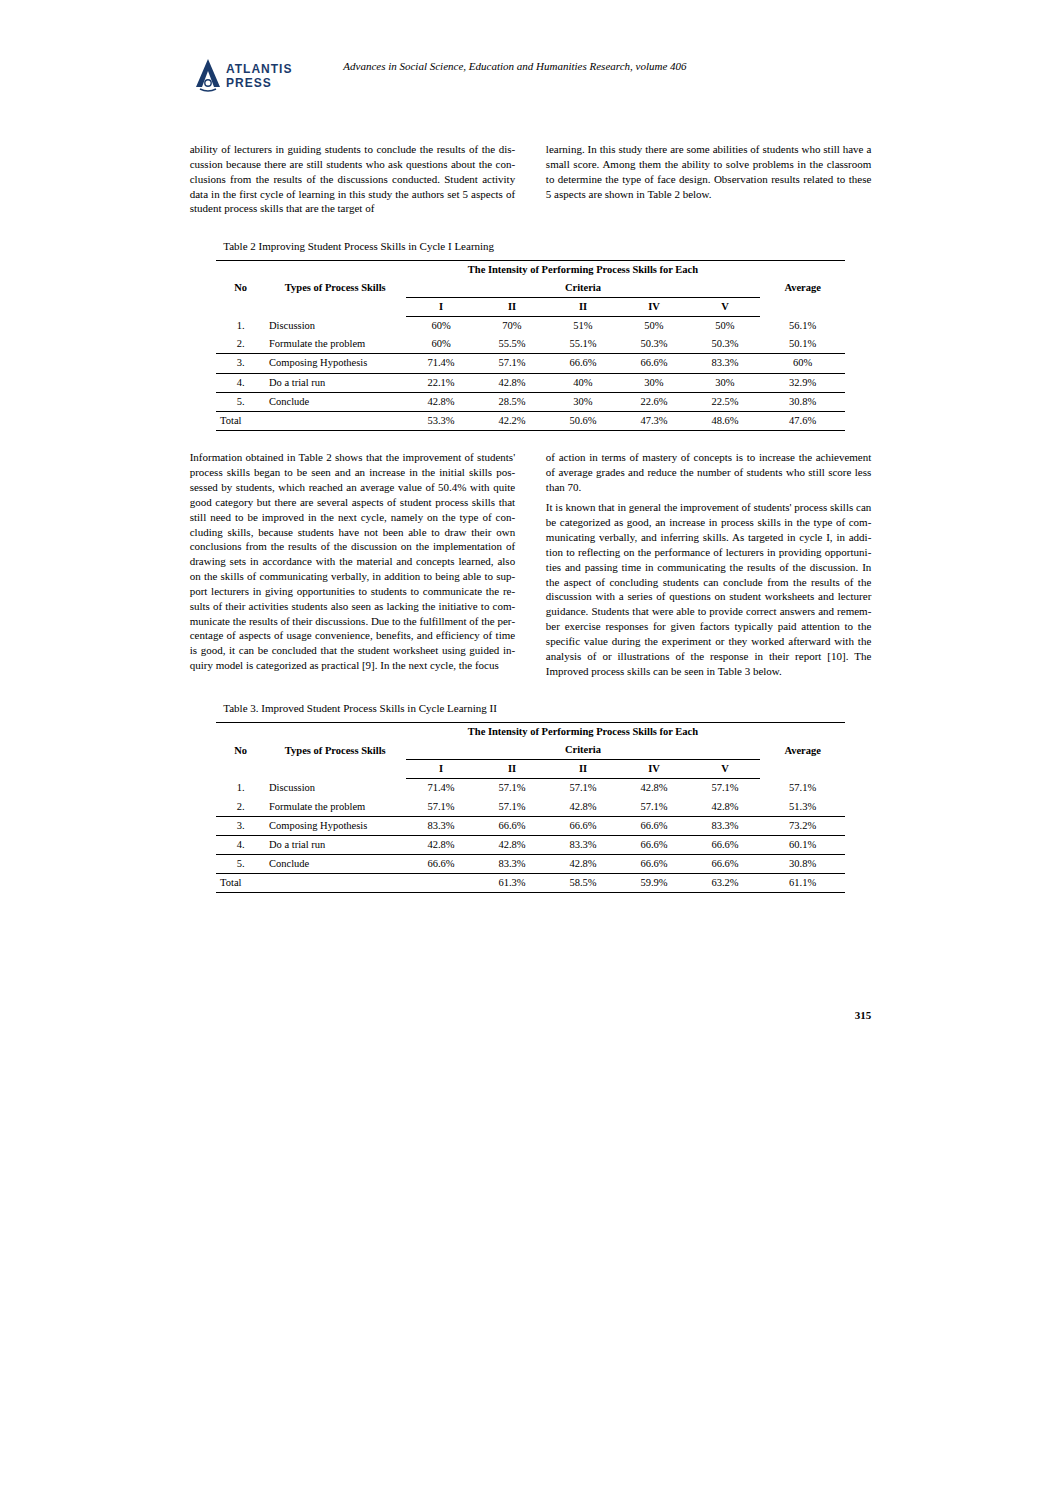ATLANTIS PRESS
Advances in Social Science, Education and Humanities Research, volume 406
ability of lecturers in guiding students to conclude the results of the discussion because there are still students who ask questions about the conclusions from the results of the discussions conducted. Student activity data in the first cycle of learning in this study the authors set 5 aspects of student process skills that are the target of
learning. In this study there are some abilities of students who still have a small score. Among them the ability to solve problems in the classroom to determine the type of face design. Observation results related to these 5 aspects are shown in Table 2 below.
Table 2 Improving Student Process Skills in Cycle I Learning
| No | Types of Process Skills | The Intensity of Performing Process Skills for Each | Average |
| --- | --- | --- | --- |
| Criteria |
| I | II | II | IV | V |
| 1. | Discussion | 60% | 70% | 51% | 50% | 50% | 56.1% |
| 2. | Formulate the problem | 60% | 55.5% | 55.1% | 50.3% | 50.3% | 50.1% |
| 3. | Composing Hypothesis | 71.4% | 57.1% | 66.6% | 66.6% | 83.3% | 60% |
| 4. | Do a trial run | 22.1% | 42.8% | 40% | 30% | 30% | 32.9% |
| 5. | Conclude | 42.8% | 28.5% | 30% | 22.6% | 22.5% | 30.8% |
| Total | 53.3% | 42.2% | 50.6% | 47.3% | 48.6% | 47.6% |
Information obtained in Table 2 shows that the improvement of students' process skills began to be seen and an increase in the initial skills possessed by students, which reached an average value of 50.4% with quite good category but there are several aspects of student process skills that still need to be improved in the next cycle, namely on the type of concluding skills, because students have not been able to draw their own conclusions from the results of the discussion on the implementation of drawing sets in accordance with the material and concepts learned, also on the skills of communicating verbally, in addition to being able to support lecturers in giving opportunities to students to communicate the results of their activities students also seen as lacking the initiative to communicate the results of their discussions. Due to the fulfillment of the percentage of aspects of usage convenience, benefits, and efficiency of time is good, it can be concluded that the student worksheet using guided inquiry model is categorized as practical [9]. In the next cycle, the focus
of action in terms of mastery of concepts is to increase the achievement of average grades and reduce the number of students who still score less than 70.
It is known that in general the improvement of students' process skills can be categorized as good, an increase in process skills in the type of communicating verbally, and inferring skills. As targeted in cycle I, in addition to reflecting on the performance of lecturers in providing opportunities and passing time in communicating the results of the discussion. In the aspect of concluding students can conclude from the results of the discussion with a series of questions on student worksheets and lecturer guidance. Students that were able to provide correct answers and remember exercise responses for given factors typically paid attention to the specific value during the experiment or they worked afterward with the analysis of or illustrations of the response in their report [10]. The Improved process skills can be seen in Table 3 below.
Table 3. Improved Student Process Skills in Cycle Learning II
| No | Types of Process Skills | The Intensity of Performing Process Skills for Each | Average |
| --- | --- | --- | --- |
| Criteria |
| I | II | II | IV | V |
| 1. | Discussion | 71.4% | 57.1% | 57.1% | 42.8% | 57.1% | 57.1% |
| 2. | Formulate the problem | 57.1% | 57.1% | 42.8% | 57.1% | 42.8% | 51.3% |
| 3. | Composing Hypothesis | 83.3% | 66.6% | 66.6% | 66.6% | 83.3% | 73.2% |
| 4. | Do a trial run | 42.8% | 42.8% | 83.3% | 66.6% | 66.6% | 60.1% |
| 5. | Conclude | 66.6% | 83.3% | 42.8% | 66.6% | 66.6% | 30.8% |
| Total | | 61.3% | 58.5% | 59.9% | 63.2% | 61.1% |
315